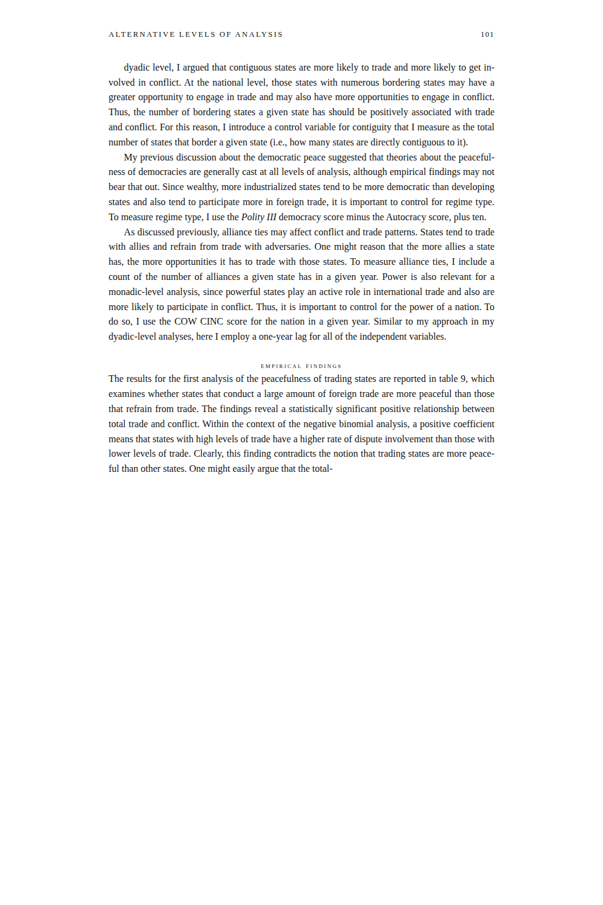Alternative Levels of Analysis 101
dyadic level, I argued that contiguous states are more likely to trade and more likely to get involved in conflict. At the national level, those states with numerous bordering states may have a greater opportunity to engage in trade and may also have more opportunities to engage in conflict. Thus, the number of bordering states a given state has should be positively associated with trade and conflict. For this reason, I introduce a control variable for contiguity that I measure as the total number of states that border a given state (i.e., how many states are directly contiguous to it).
My previous discussion about the democratic peace suggested that theories about the peacefulness of democracies are generally cast at all levels of analysis, although empirical findings may not bear that out. Since wealthy, more industrialized states tend to be more democratic than developing states and also tend to participate more in foreign trade, it is important to control for regime type. To measure regime type, I use the Polity III democracy score minus the Autocracy score, plus ten.
As discussed previously, alliance ties may affect conflict and trade patterns. States tend to trade with allies and refrain from trade with adversaries. One might reason that the more allies a state has, the more opportunities it has to trade with those states. To measure alliance ties, I include a count of the number of alliances a given state has in a given year. Power is also relevant for a monadic-level analysis, since powerful states play an active role in international trade and also are more likely to participate in conflict. Thus, it is important to control for the power of a nation. To do so, I use the COW CINC score for the nation in a given year. Similar to my approach in my dyadic-level analyses, here I employ a one-year lag for all of the independent variables.
Empirical Findings
The results for the first analysis of the peacefulness of trading states are reported in table 9, which examines whether states that conduct a large amount of foreign trade are more peaceful than those that refrain from trade. The findings reveal a statistically significant positive relationship between total trade and conflict. Within the context of the negative binomial analysis, a positive coefficient means that states with high levels of trade have a higher rate of dispute involvement than those with lower levels of trade. Clearly, this finding contradicts the notion that trading states are more peaceful than other states. One might easily argue that the total-